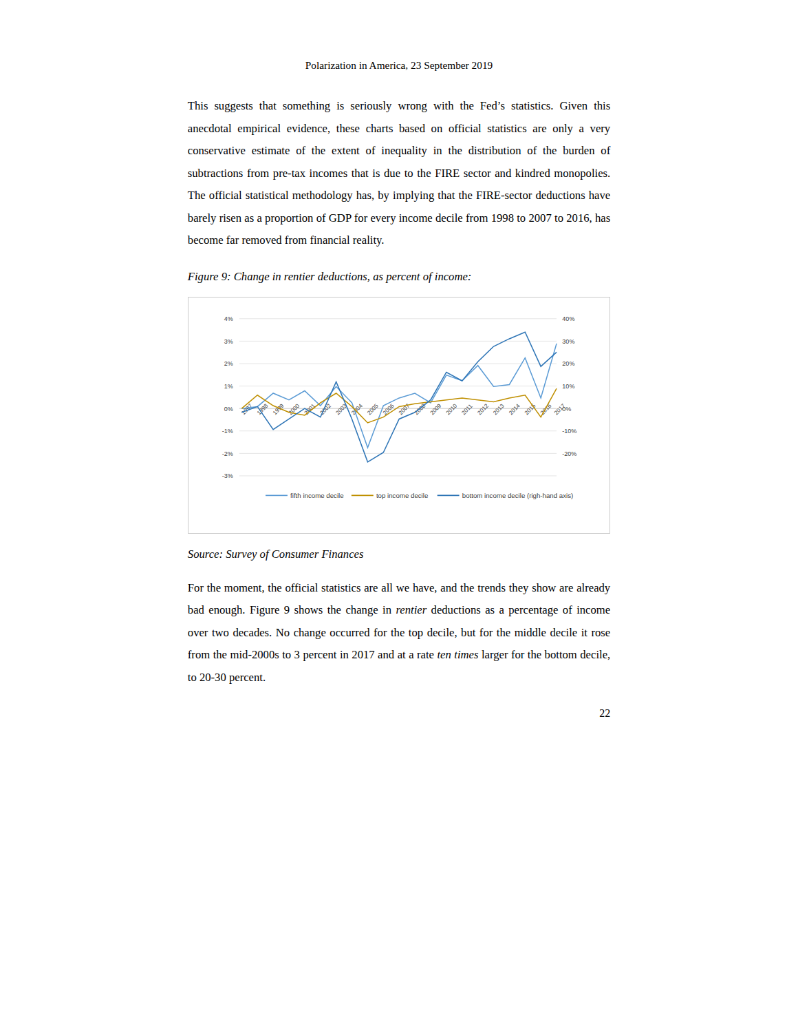Polarization in America, 23 September 2019
This suggests that something is seriously wrong with the Fed’s statistics. Given this anecdotal empirical evidence, these charts based on official statistics are only a very conservative estimate of the extent of inequality in the distribution of the burden of subtractions from pre-tax incomes that is due to the FIRE sector and kindred monopolies. The official statistical methodology has, by implying that the FIRE-sector deductions have barely risen as a proportion of GDP for every income decile from 1998 to 2007 to 2016, has become far removed from financial reality.
Figure 9: Change in rentier deductions, as percent of income:
4% 3% 2% 1% 0% -1% -2% -3% 40% 30% 20% 10% 0% -10% -20% 1997 1998 1999 2000 2001 2002 2003 2004 2005 2006 2007 2008 2009 2010 2011 2012 2013 2014 2015 2016 2017 fifth income decile top income decile bottom income decile (righ-hand axis)
Source: Survey of Consumer Finances
For the moment, the official statistics are all we have, and the trends they show are already bad enough. Figure 9 shows the change in rentier deductions as a percentage of income over two decades. No change occurred for the top decile, but for the middle decile it rose from the mid-2000s to 3 percent in 2017 and at a rate ten times larger for the bottom decile, to 20-30 percent.
22